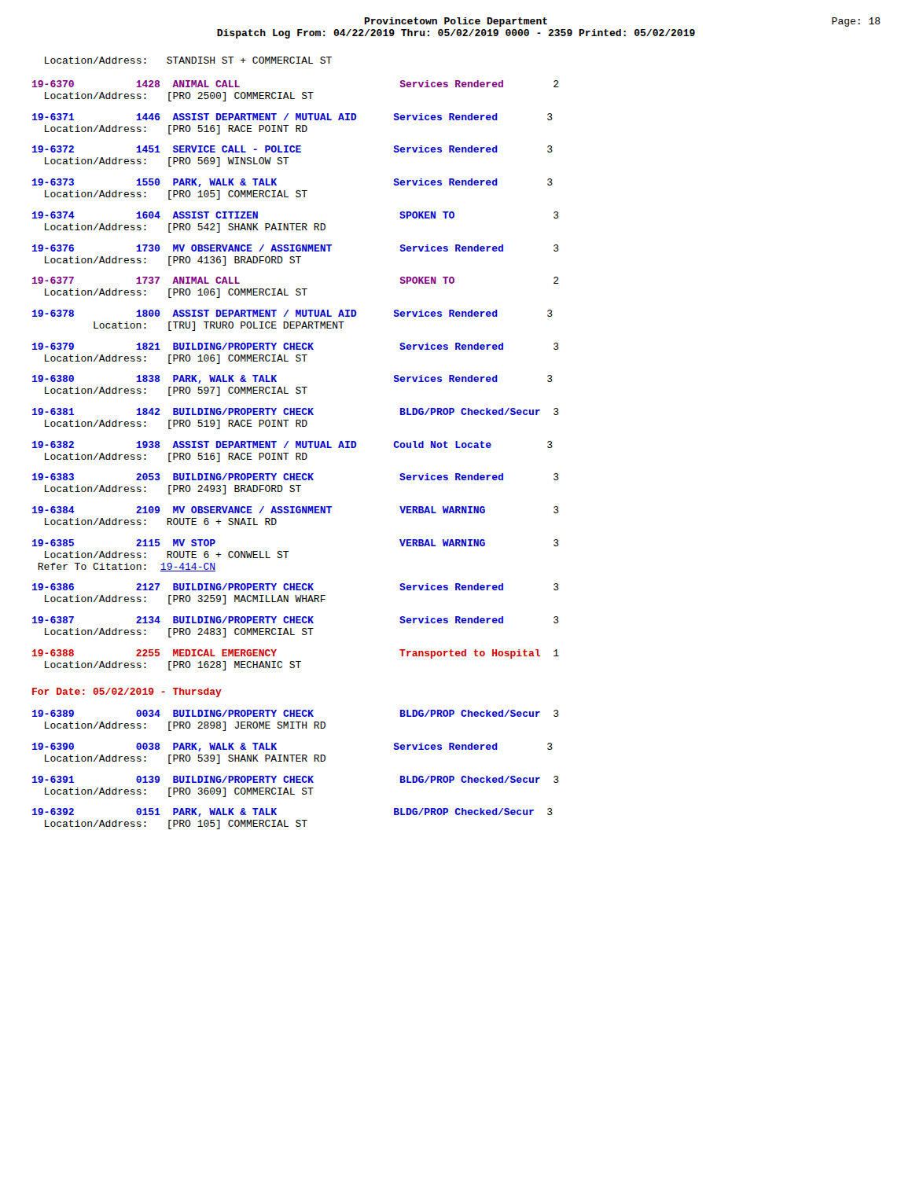Provincetown Police Department Page: 18
Dispatch Log From: 04/22/2019 Thru: 05/02/2019 0000 - 2359 Printed: 05/02/2019
Location/Address: STANDISH ST + COMMERCIAL ST
19-6370 1428 ANIMAL CALL Services Rendered 2
Location/Address: [PRO 2500] COMMERCIAL ST
19-6371 1446 ASSIST DEPARTMENT / MUTUAL AID Services Rendered 3
Location/Address: [PRO 516] RACE POINT RD
19-6372 1451 SERVICE CALL - POLICE Services Rendered 3
Location/Address: [PRO 569] WINSLOW ST
19-6373 1550 PARK, WALK & TALK Services Rendered 3
Location/Address: [PRO 105] COMMERCIAL ST
19-6374 1604 ASSIST CITIZEN SPOKEN TO 3
Location/Address: [PRO 542] SHANK PAINTER RD
19-6376 1730 MV OBSERVANCE / ASSIGNMENT Services Rendered 3
Location/Address: [PRO 4136] BRADFORD ST
19-6377 1737 ANIMAL CALL SPOKEN TO 2
Location/Address: [PRO 106] COMMERCIAL ST
19-6378 1800 ASSIST DEPARTMENT / MUTUAL AID Services Rendered 3
Location: [TRU] TRURO POLICE DEPARTMENT
19-6379 1821 BUILDING/PROPERTY CHECK Services Rendered 3
Location/Address: [PRO 106] COMMERCIAL ST
19-6380 1838 PARK, WALK & TALK Services Rendered 3
Location/Address: [PRO 597] COMMERCIAL ST
19-6381 1842 BUILDING/PROPERTY CHECK BLDG/PROP Checked/Secur 3
Location/Address: [PRO 519] RACE POINT RD
19-6382 1938 ASSIST DEPARTMENT / MUTUAL AID Could Not Locate 3
Location/Address: [PRO 516] RACE POINT RD
19-6383 2053 BUILDING/PROPERTY CHECK Services Rendered 3
Location/Address: [PRO 2493] BRADFORD ST
19-6384 2109 MV OBSERVANCE / ASSIGNMENT VERBAL WARNING 3
Location/Address: ROUTE 6 + SNAIL RD
19-6385 2115 MV STOP VERBAL WARNING 3
Location/Address: ROUTE 6 + CONWELL ST
Refer To Citation: 19-414-CN
19-6386 2127 BUILDING/PROPERTY CHECK Services Rendered 3
Location/Address: [PRO 3259] MACMILLAN WHARF
19-6387 2134 BUILDING/PROPERTY CHECK Services Rendered 3
Location/Address: [PRO 2483] COMMERCIAL ST
19-6388 2255 MEDICAL EMERGENCY Transported to Hospital 1
Location/Address: [PRO 1628] MECHANIC ST
For Date: 05/02/2019 - Thursday
19-6389 0034 BUILDING/PROPERTY CHECK BLDG/PROP Checked/Secur 3
Location/Address: [PRO 2898] JEROME SMITH RD
19-6390 0038 PARK, WALK & TALK Services Rendered 3
Location/Address: [PRO 539] SHANK PAINTER RD
19-6391 0139 BUILDING/PROPERTY CHECK BLDG/PROP Checked/Secur 3
Location/Address: [PRO 3609] COMMERCIAL ST
19-6392 0151 PARK, WALK & TALK BLDG/PROP Checked/Secur 3
Location/Address: [PRO 105] COMMERCIAL ST